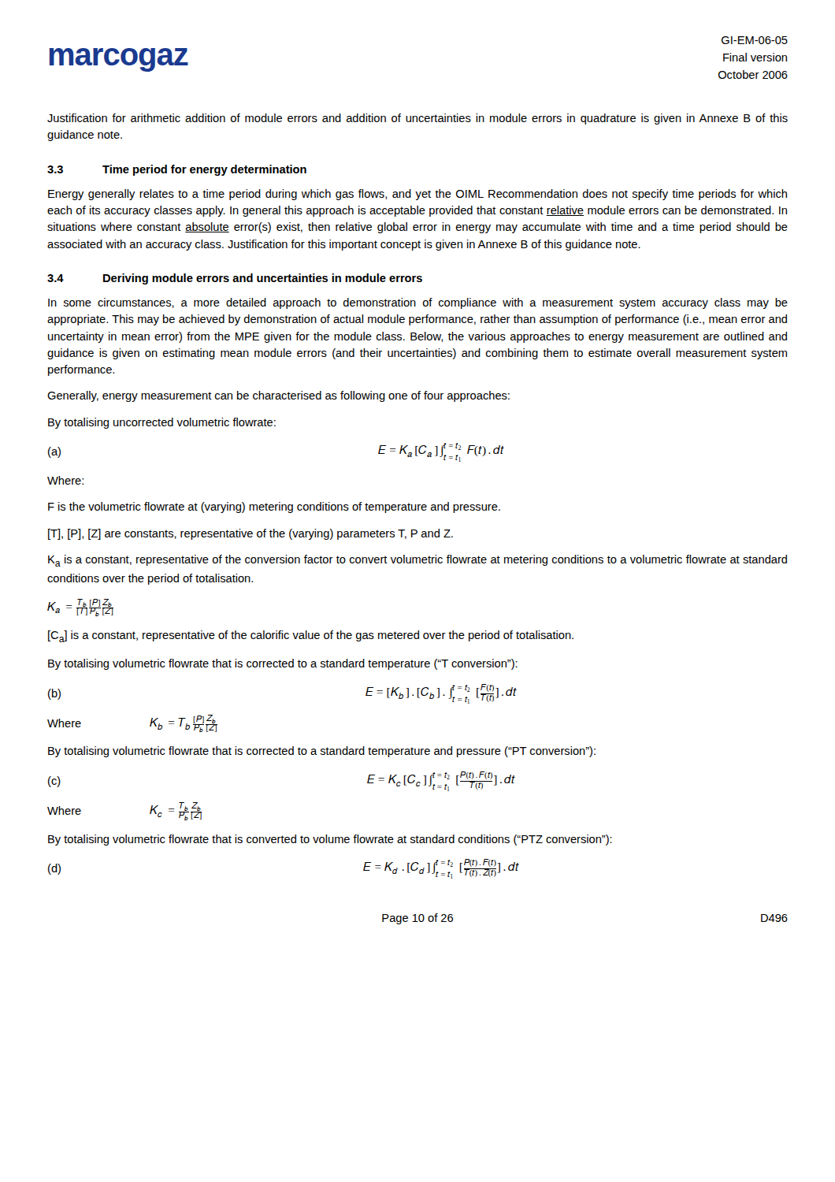marcogaz
GI-EM-06-05
Final version
October 2006
Justification for arithmetic addition of module errors and addition of uncertainties in module errors in quadrature is given in Annexe B of this guidance note.
3.3 Time period for energy determination
Energy generally relates to a time period during which gas flows, and yet the OIML Recommendation does not specify time periods for which each of its accuracy classes apply. In general this approach is acceptable provided that constant relative module errors can be demonstrated. In situations where constant absolute error(s) exist, then relative global error in energy may accumulate with time and a time period should be associated with an accuracy class. Justification for this important concept is given in Annexe B of this guidance note.
3.4 Deriving module errors and uncertainties in module errors
In some circumstances, a more detailed approach to demonstration of compliance with a measurement system accuracy class may be appropriate. This may be achieved by demonstration of actual module performance, rather than assumption of performance (i.e., mean error and uncertainty in mean error) from the MPE given for the module class. Below, the various approaches to energy measurement are outlined and guidance is given on estimating mean module errors (and their uncertainties) and combining them to estimate overall measurement system performance.
Generally, energy measurement can be characterised as following one of four approaches:
By totalising uncorrected volumetric flowrate:
(a)
E = Ka [Ca] ∫ t=t1 t=t2 F(t).dt
Where:
F is the volumetric flowrate at (varying) metering conditions of temperature and pressure.
[T], [P], [Z] are constants, representative of the (varying) parameters T, P and Z.
Ka is a constant, representative of the conversion factor to convert volumetric flowrate at metering conditions to a volumetric flowrate at standard conditions over the period of totalisation.
Ka = Tb [T] [P] Pb Zb [Z]
[Ca] is a constant, representative of the calorific value of the gas metered over the period of totalisation.
By totalising volumetric flowrate that is corrected to a standard temperature (“T conversion”):
(b)
E = [Kb] . [Cb] . ∫ t=t1 t=t2 [ F(t) T(t) ] .dt
Where
Kb = Tb [P] Pb Zb [Z]
By totalising volumetric flowrate that is corrected to a standard temperature and pressure (“PT conversion”):
(c)
E = Kc [Cc] ∫ t=t1 t=t2 [ P(t).F(t) T(t) ] .dt
Where
Kc = Tb Pb Zb [Z]
By totalising volumetric flowrate that is converted to volume flowrate at standard conditions (“PTZ conversion”):
(d)
E = Kd . [Cd] ∫ t=t1 t=t2 [ P(t).F(t) T(t).Z(t) ] .dt
Page 10 of 26
D496